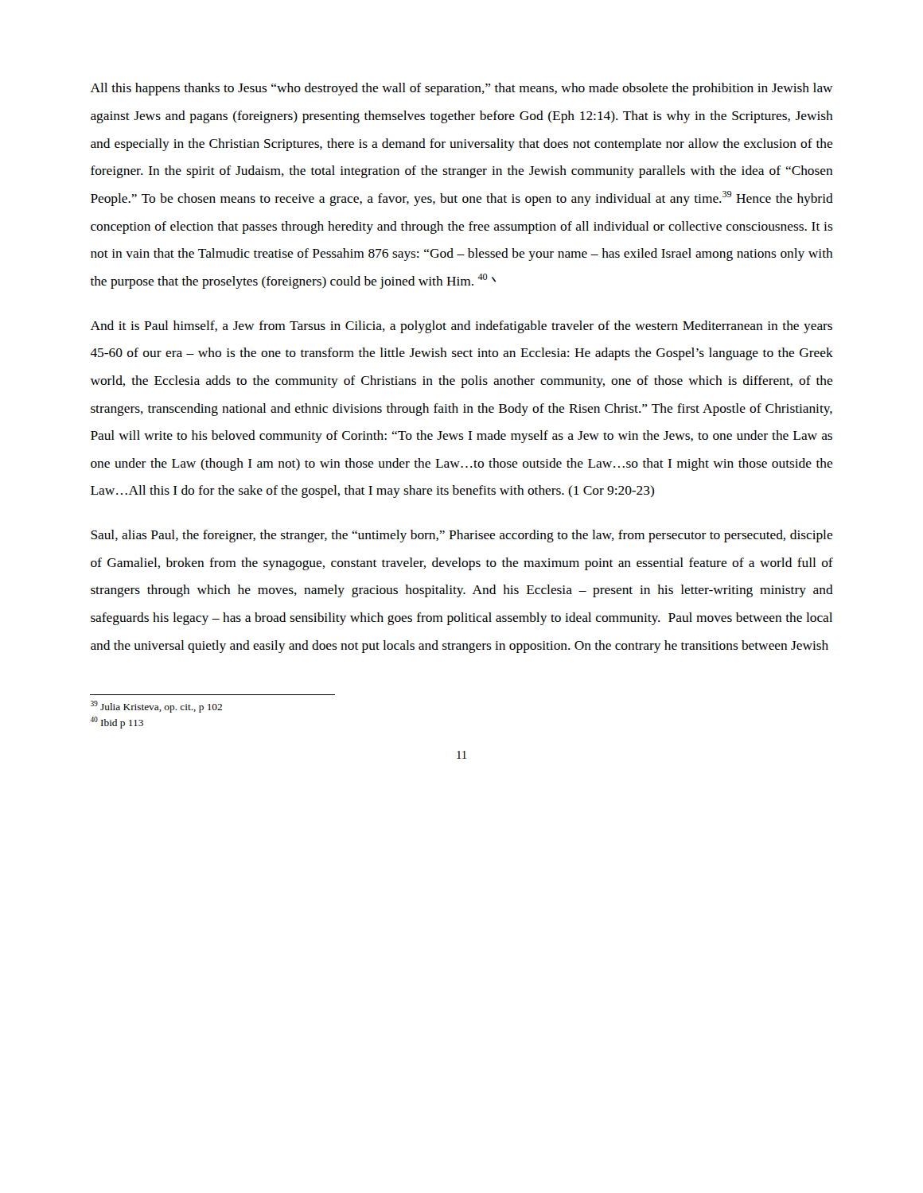All this happens thanks to Jesus “who destroyed the wall of separation,” that means, who made obsolete the prohibition in Jewish law against Jews and pagans (foreigners) presenting themselves together before God (Eph 12:14). That is why in the Scriptures, Jewish and especially in the Christian Scriptures, there is a demand for universality that does not contemplate nor allow the exclusion of the foreigner. In the spirit of Judaism, the total integration of the stranger in the Jewish community parallels with the idea of “Chosen People.” To be chosen means to receive a grace, a favor, yes, but one that is open to any individual at any time.39 Hence the hybrid conception of election that passes through heredity and through the free assumption of all individual or collective consciousness. It is not in vain that the Talmudic treatise of Pessahim 876 says: “God – blessed be your name – has exiled Israel among nations only with the purpose that the proselytes (foreigners) could be joined with Him. 40丶
And it is Paul himself, a Jew from Tarsus in Cilicia, a polyglot and indefatigable traveler of the western Mediterranean in the years 45-60 of our era – who is the one to transform the little Jewish sect into an Ecclesia: He adapts the Gospel’s language to the Greek world, the Ecclesia adds to the community of Christians in the polis another community, one of those which is different, of the strangers, transcending national and ethnic divisions through faith in the Body of the Risen Christ.” The first Apostle of Christianity, Paul will write to his beloved community of Corinth: “To the Jews I made myself as a Jew to win the Jews, to one under the Law as one under the Law (though I am not) to win those under the Law…to those outside the Law…so that I might win those outside the Law…All this I do for the sake of the gospel, that I may share its benefits with others. (1 Cor 9:20-23)
Saul, alias Paul, the foreigner, the stranger, the “untimely born,” Pharisee according to the law, from persecutor to persecuted, disciple of Gamaliel, broken from the synagogue, constant traveler, develops to the maximum point an essential feature of a world full of strangers through which he moves, namely gracious hospitality. And his Ecclesia – present in his letter-writing ministry and safeguards his legacy – has a broad sensibility which goes from political assembly to ideal community. Paul moves between the local and the universal quietly and easily and does not put locals and strangers in opposition. On the contrary he transitions between Jewish
39 Julia Kristeva, op. cit., p 102
40 Ibid p 113
11